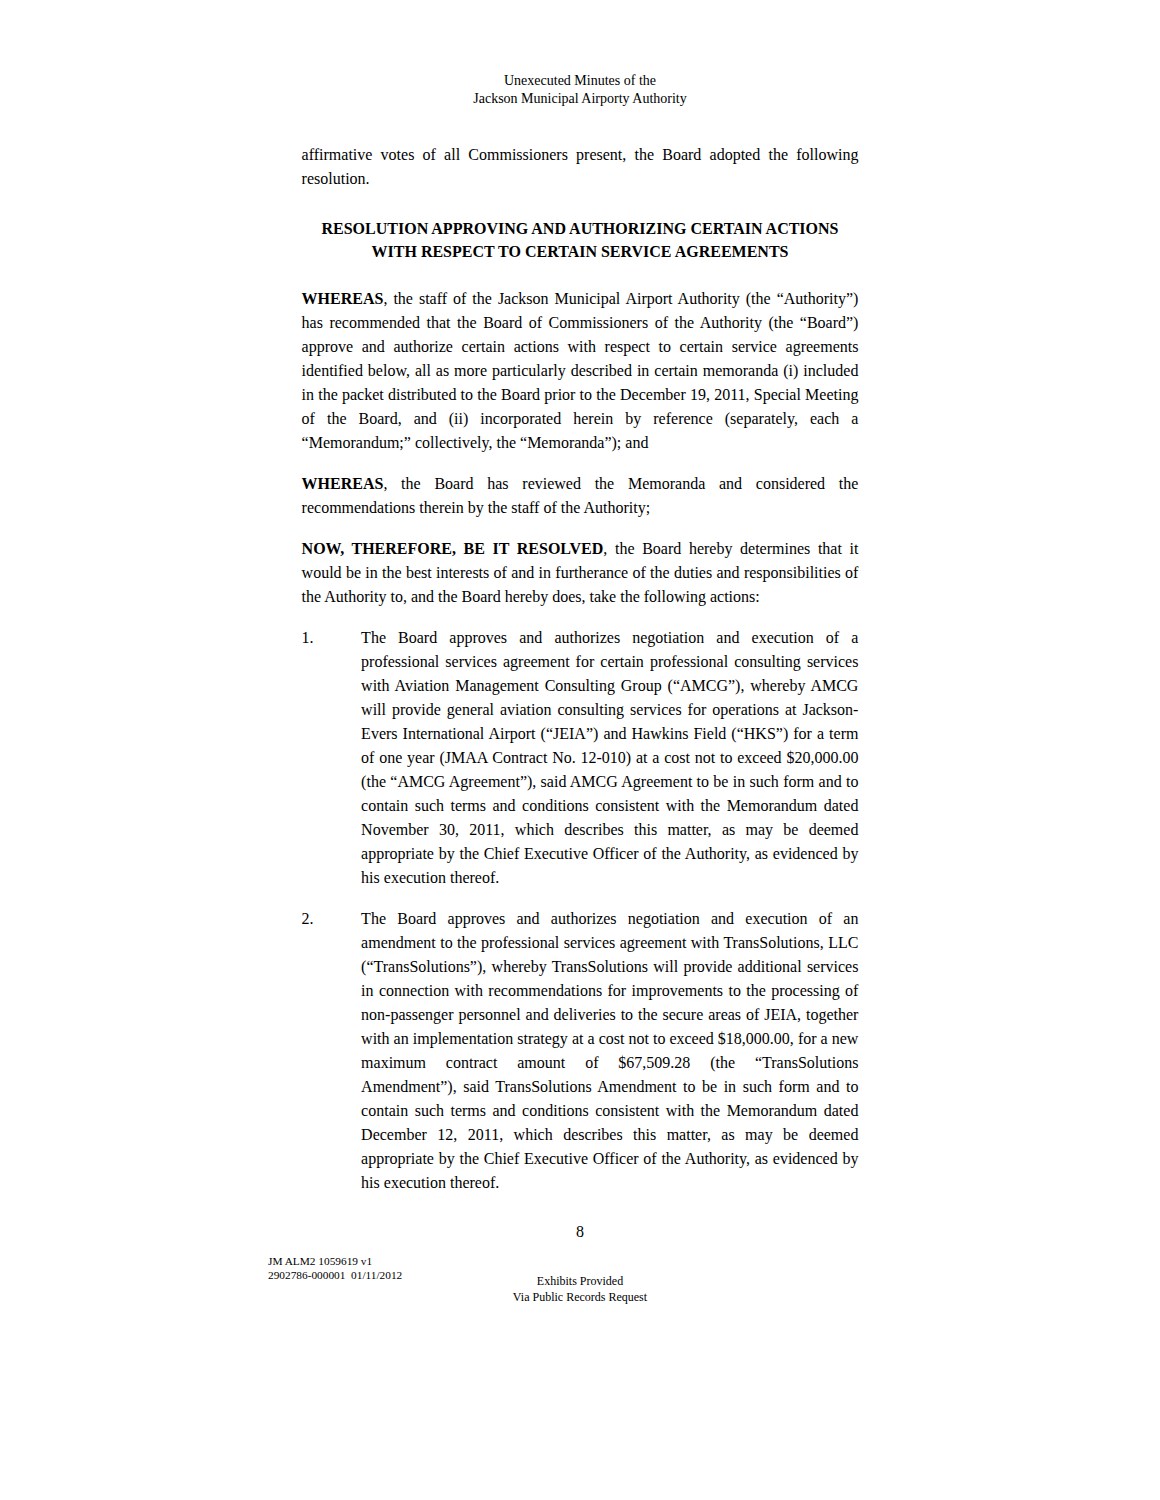Unexecuted Minutes of the
Jackson Municipal Airporty Authority
affirmative votes of all Commissioners present, the Board adopted the following resolution.
RESOLUTION APPROVING AND AUTHORIZING CERTAIN ACTIONS WITH RESPECT TO CERTAIN SERVICE AGREEMENTS
WHEREAS, the staff of the Jackson Municipal Airport Authority (the “Authority”) has recommended that the Board of Commissioners of the Authority (the “Board”) approve and authorize certain actions with respect to certain service agreements identified below, all as more particularly described in certain memoranda (i) included in the packet distributed to the Board prior to the December 19, 2011, Special Meeting of the Board, and (ii) incorporated herein by reference (separately, each a “Memorandum;” collectively, the “Memoranda”); and
WHEREAS, the Board has reviewed the Memoranda and considered the recommendations therein by the staff of the Authority;
NOW, THEREFORE, BE IT RESOLVED, the Board hereby determines that it would be in the best interests of and in furtherance of the duties and responsibilities of the Authority to, and the Board hereby does, take the following actions:
1.
The Board approves and authorizes negotiation and execution of a professional services agreement for certain professional consulting services with Aviation Management Consulting Group (“AMCG”), whereby AMCG will provide general aviation consulting services for operations at Jackson-Evers International Airport (“JEIA”) and Hawkins Field (“HKS”) for a term of one year (JMAA Contract No. 12-010) at a cost not to exceed $20,000.00 (the “AMCG Agreement”), said AMCG Agreement to be in such form and to contain such terms and conditions consistent with the Memorandum dated November 30, 2011, which describes this matter, as may be deemed appropriate by the Chief Executive Officer of the Authority, as evidenced by his execution thereof.
2.
The Board approves and authorizes negotiation and execution of an amendment to the professional services agreement with TransSolutions, LLC (“TransSolutions”), whereby TransSolutions will provide additional services in connection with recommendations for improvements to the processing of non-passenger personnel and deliveries to the secure areas of JEIA, together with an implementation strategy at a cost not to exceed $18,000.00, for a new maximum contract amount of $67,509.28 (the “TransSolutions Amendment”), said TransSolutions Amendment to be in such form and to contain such terms and conditions consistent with the Memorandum dated December 12, 2011, which describes this matter, as may be deemed appropriate by the Chief Executive Officer of the Authority, as evidenced by his execution thereof.
8
JM ALM2 1059619 v1
2902786-000001 01/11/2012
Exhibits Provided
Via Public Records Request